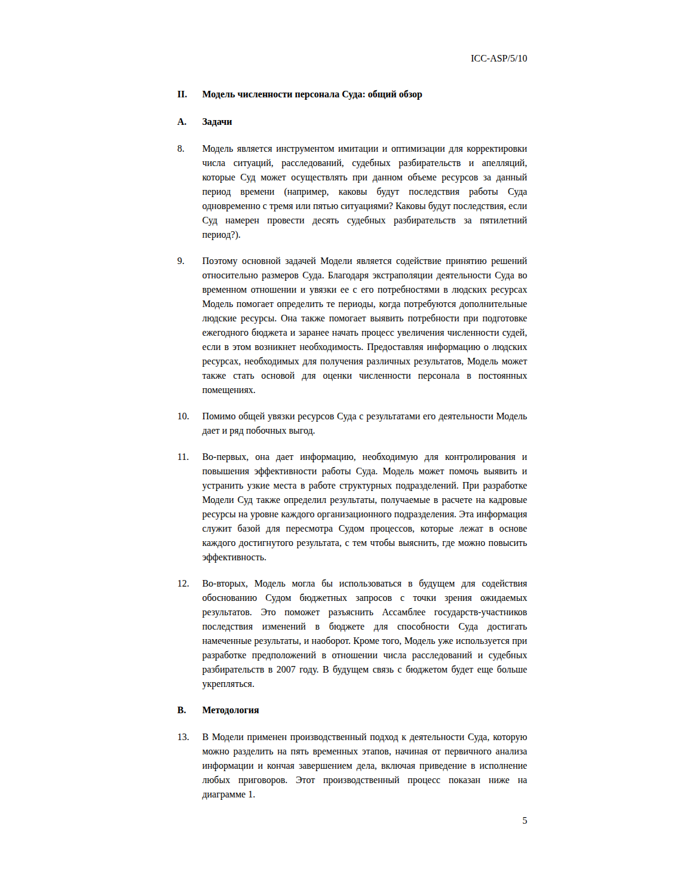ICC-ASP/5/10
II. Модель численности персонала Суда: общий обзор
A. Задачи
8. Модель является инструментом имитации и оптимизации для корректировки числа ситуаций, расследований, судебных разбирательств и апелляций, которые Суд может осуществлять при данном объеме ресурсов за данный период времени (например, каковы будут последствия работы Суда одновременно с тремя или пятью ситуациями? Каковы будут последствия, если Суд намерен провести десять судебных разбирательств за пятилетний период?).
9. Поэтому основной задачей Модели является содействие принятию решений относительно размеров Суда. Благодаря экстраполяции деятельности Суда во временном отношении и увязки ее с его потребностями в людских ресурсах Модель помогает определить те периоды, когда потребуются дополнительные людские ресурсы. Она также помогает выявить потребности при подготовке ежегодного бюджета и заранее начать процесс увеличения численности судей, если в этом возникнет необходимость. Предоставляя информацию о людских ресурсах, необходимых для получения различных результатов, Модель может также стать основой для оценки численности персонала в постоянных помещениях.
10. Помимо общей увязки ресурсов Суда с результатами его деятельности Модель дает и ряд побочных выгод.
11. Во-первых, она дает информацию, необходимую для контролирования и повышения эффективности работы Суда. Модель может помочь выявить и устранить узкие места в работе структурных подразделений. При разработке Модели Суд также определил результаты, получаемые в расчете на кадровые ресурсы на уровне каждого организационного подразделения. Эта информация служит базой для пересмотра Судом процессов, которые лежат в основе каждого достигнутого результата, с тем чтобы выяснить, где можно повысить эффективность.
12. Во-вторых, Модель могла бы использоваться в будущем для содействия обоснованию Судом бюджетных запросов с точки зрения ожидаемых результатов. Это поможет разъяснить Ассамблее государств-участников последствия изменений в бюджете для способности Суда достигать намеченные результаты, и наоборот. Кроме того, Модель уже используется при разработке предположений в отношении числа расследований и судебных разбирательств в 2007 году. В будущем связь с бюджетом будет еще больше укрепляться.
B. Методология
13. В Модели применен производственный подход к деятельности Суда, которую можно разделить на пять временных этапов, начиная от первичного анализа информации и кончая завершением дела, включая приведение в исполнение любых приговоров. Этот производственный процесс показан ниже на диаграмме 1.
5